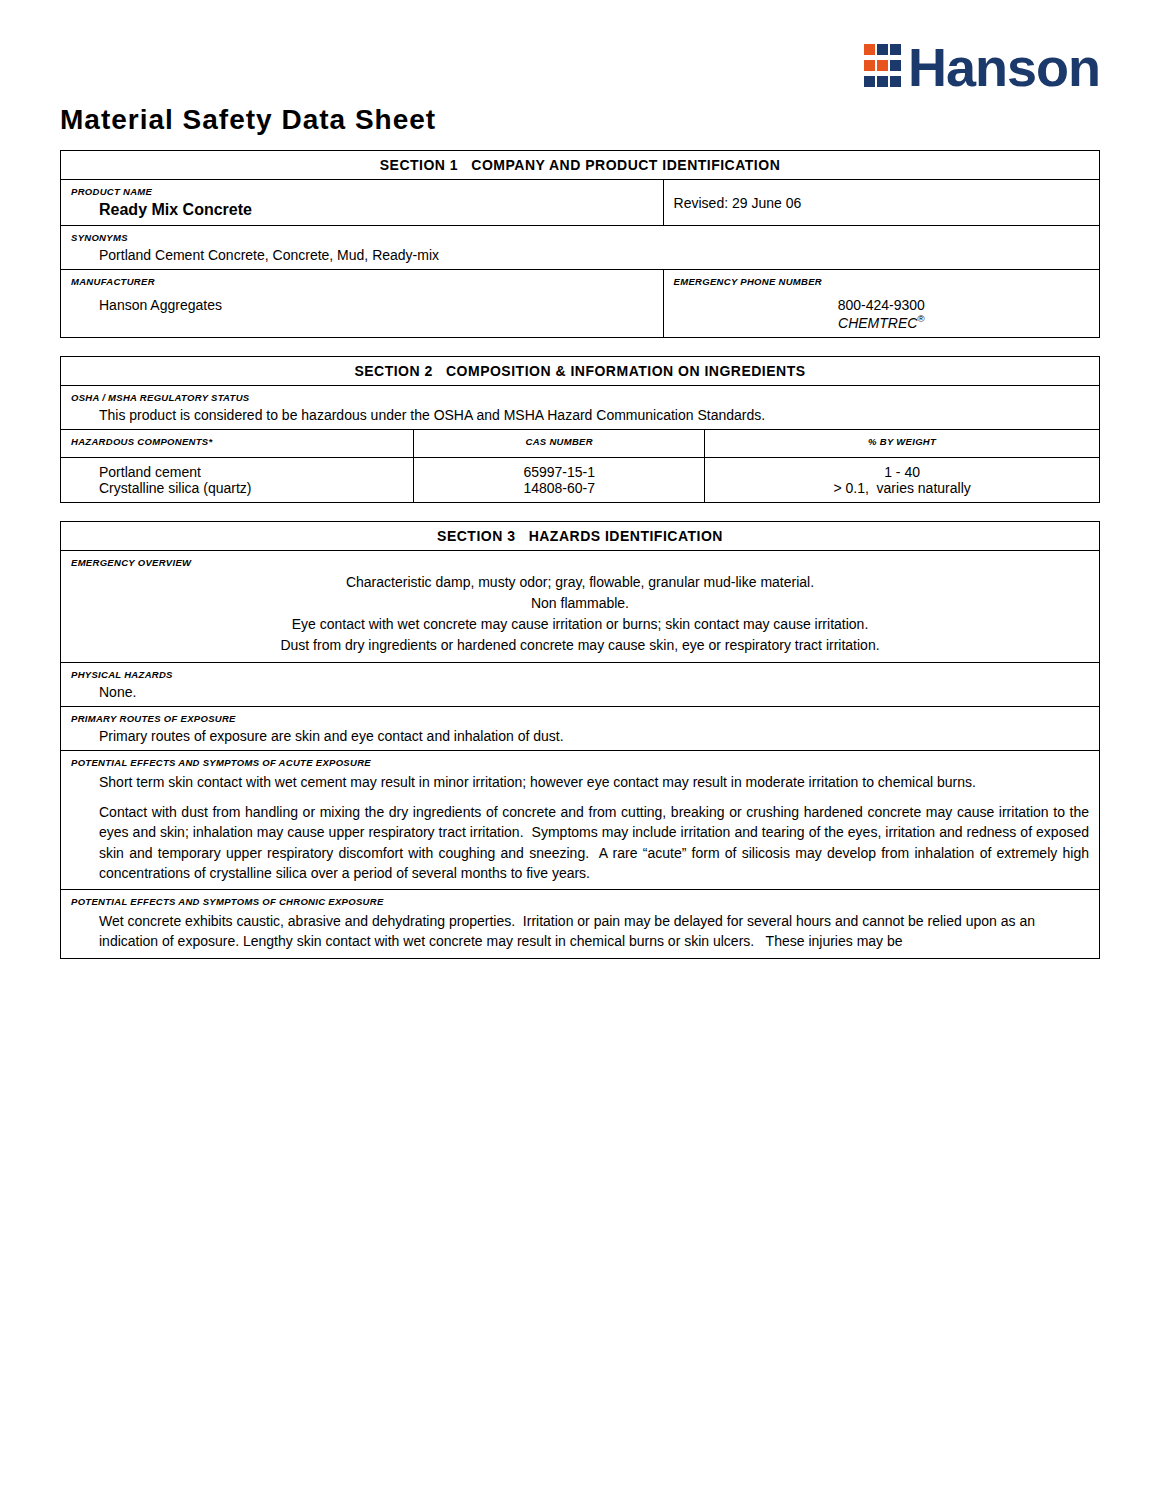Hanson
Material Safety Data Sheet
| SECTION 1 COMPANY AND PRODUCT IDENTIFICATION |
| PRODUCT NAME Ready Mix Concrete | Revised: 29 June 06 |
| SYNONYMS Portland Cement Concrete, Concrete, Mud, Ready-mix |
| MANUFACTURER Hanson Aggregates | EMERGENCY PHONE NUMBER 800-424-9300 CHEMTREC ® |
| SECTION 2 COMPOSITION & INFORMATION ON INGREDIENTS |
| OSHA / MSHA REGULATORY STATUS This product is considered to be hazardous under the OSHA and MSHA Hazard Communication Standards. |
| HAZARDOUS COMPONENTS* | CAS NUMBER | % BY WEIGHT |
| Portland cement Crystalline silica (quartz) | 65997-15-1 14808-60-7 | 1 - 40 > 0.1, varies naturally |
| SECTION 3 HAZARDS IDENTIFICATION |
| EMERGENCY OVERVIEW Characteristic damp, musty odor; gray, flowable, granular mud-like material. Non flammable. Eye contact with wet concrete may cause irritation or burns; skin contact may cause irritation. Dust from dry ingredients or hardened concrete may cause skin, eye or respiratory tract irritation. |
| PHYSICAL HAZARDS None. |
| PRIMARY ROUTES OF EXPOSURE Primary routes of exposure are skin and eye contact and inhalation of dust. |
| POTENTIAL EFFECTS AND SYMPTOMS OF ACUTE EXPOSURE Short term skin contact with wet cement may result in minor irritation; however eye contact may result in moderate irritation to chemical burns. Contact with dust from handling or mixing the dry ingredients of concrete and from cutting, breaking or crushing hardened concrete may cause irritation to the eyes and skin; inhalation may cause upper respiratory tract irritation. Symptoms may include irritation and tearing of the eyes, irritation and redness of exposed skin and temporary upper respiratory discomfort with coughing and sneezing. A rare “acute” form of silicosis may develop from inhalation of extremely high concentrations of crystalline silica over a period of several months to five years. |
| POTENTIAL EFFECTS AND SYMPTOMS OF CHRONIC EXPOSURE Wet concrete exhibits caustic, abrasive and dehydrating properties. Irritation or pain may be delayed for several hours and cannot be relied upon as an indication of exposure. Lengthy skin contact with wet concrete may result in chemical burns or skin ulcers. These injuries may be |